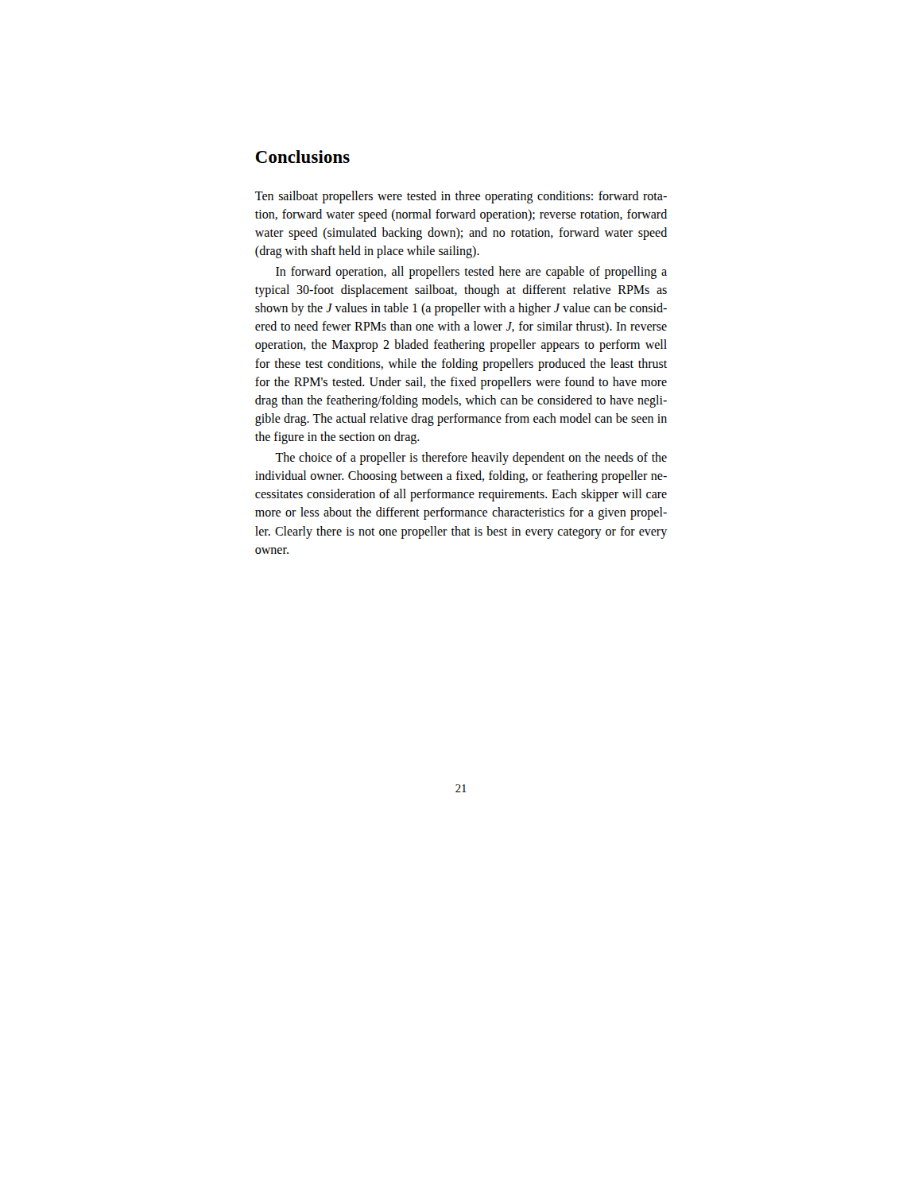Conclusions
Ten sailboat propellers were tested in three operating conditions: forward rotation, forward water speed (normal forward operation); reverse rotation, forward water speed (simulated backing down); and no rotation, forward water speed (drag with shaft held in place while sailing).
In forward operation, all propellers tested here are capable of propelling a typical 30-foot displacement sailboat, though at different relative RPMs as shown by the J values in table 1 (a propeller with a higher J value can be considered to need fewer RPMs than one with a lower J, for similar thrust). In reverse operation, the Maxprop 2 bladed feathering propeller appears to perform well for these test conditions, while the folding propellers produced the least thrust for the RPM's tested. Under sail, the fixed propellers were found to have more drag than the feathering/folding models, which can be considered to have negligible drag. The actual relative drag performance from each model can be seen in the figure in the section on drag.
The choice of a propeller is therefore heavily dependent on the needs of the individual owner. Choosing between a fixed, folding, or feathering propeller necessitates consideration of all performance requirements. Each skipper will care more or less about the different performance characteristics for a given propeller. Clearly there is not one propeller that is best in every category or for every owner.
21